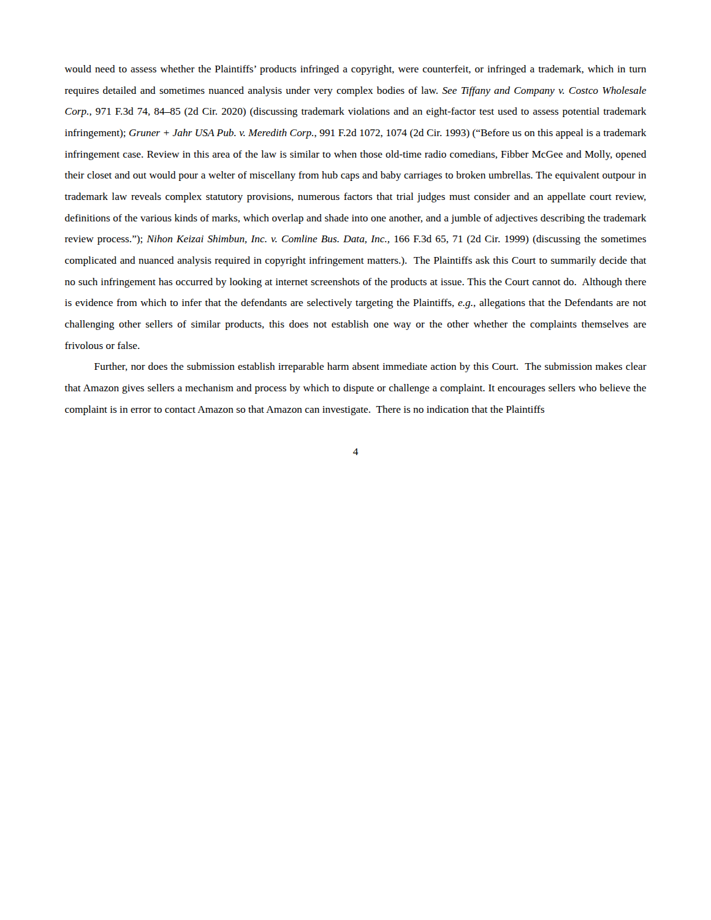would need to assess whether the Plaintiffs’ products infringed a copyright, were counterfeit, or infringed a trademark, which in turn requires detailed and sometimes nuanced analysis under very complex bodies of law. See Tiffany and Company v. Costco Wholesale Corp., 971 F.3d 74, 84–85 (2d Cir. 2020) (discussing trademark violations and an eight-factor test used to assess potential trademark infringement); Gruner + Jahr USA Pub. v. Meredith Corp., 991 F.2d 1072, 1074 (2d Cir. 1993) (“Before us on this appeal is a trademark infringement case. Review in this area of the law is similar to when those old-time radio comedians, Fibber McGee and Molly, opened their closet and out would pour a welter of miscellany from hub caps and baby carriages to broken umbrellas. The equivalent outpour in trademark law reveals complex statutory provisions, numerous factors that trial judges must consider and an appellate court review, definitions of the various kinds of marks, which overlap and shade into one another, and a jumble of adjectives describing the trademark review process.”); Nihon Keizai Shimbun, Inc. v. Comline Bus. Data, Inc., 166 F.3d 65, 71 (2d Cir. 1999) (discussing the sometimes complicated and nuanced analysis required in copyright infringement matters.). The Plaintiffs ask this Court to summarily decide that no such infringement has occurred by looking at internet screenshots of the products at issue. This the Court cannot do. Although there is evidence from which to infer that the defendants are selectively targeting the Plaintiffs, e.g., allegations that the Defendants are not challenging other sellers of similar products, this does not establish one way or the other whether the complaints themselves are frivolous or false.
Further, nor does the submission establish irreparable harm absent immediate action by this Court. The submission makes clear that Amazon gives sellers a mechanism and process by which to dispute or challenge a complaint. It encourages sellers who believe the complaint is in error to contact Amazon so that Amazon can investigate. There is no indication that the Plaintiffs
4